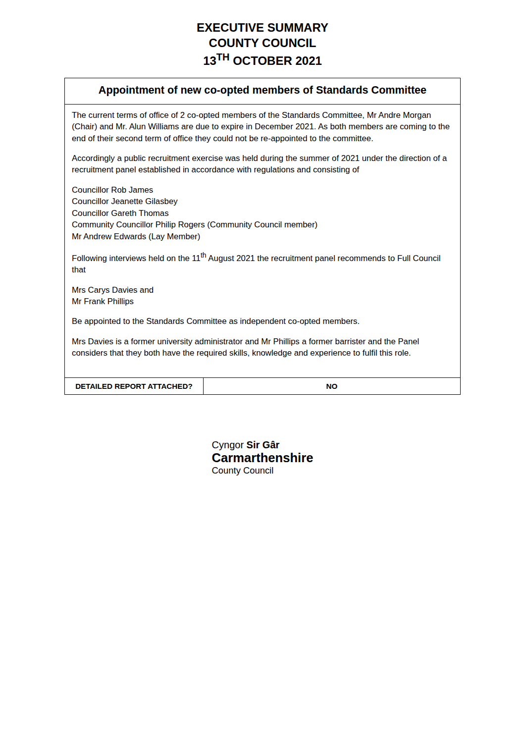EXECUTIVE SUMMARY COUNTY COUNCIL 13TH OCTOBER 2021
Appointment of new co-opted members of Standards Committee
The current terms of office of 2 co-opted members of the Standards Committee, Mr Andre Morgan (Chair) and Mr. Alun Williams are due to expire in December 2021. As both members are coming to the end of their second term of office they could not be re-appointed to the committee.
Accordingly a public recruitment exercise was held during the summer of 2021 under the direction of a recruitment panel established in accordance with regulations and consisting of
Councillor Rob James
Councillor Jeanette Gilasbey
Councillor Gareth Thomas
Community Councillor Philip Rogers (Community Council member)
Mr Andrew Edwards (Lay Member)
Following interviews held on the 11th August 2021 the recruitment panel recommends to Full Council that
Mrs Carys Davies and
Mr Frank Phillips
Be appointed to the Standards Committee as independent co-opted members.
Mrs Davies is a former university administrator and Mr Phillips a former barrister and the Panel considers that they both have the required skills, knowledge and experience to fulfil this role.
| DETAILED REPORT ATTACHED? | NO |
Cyngor Sir Gâr
Carmarthenshire
County Council